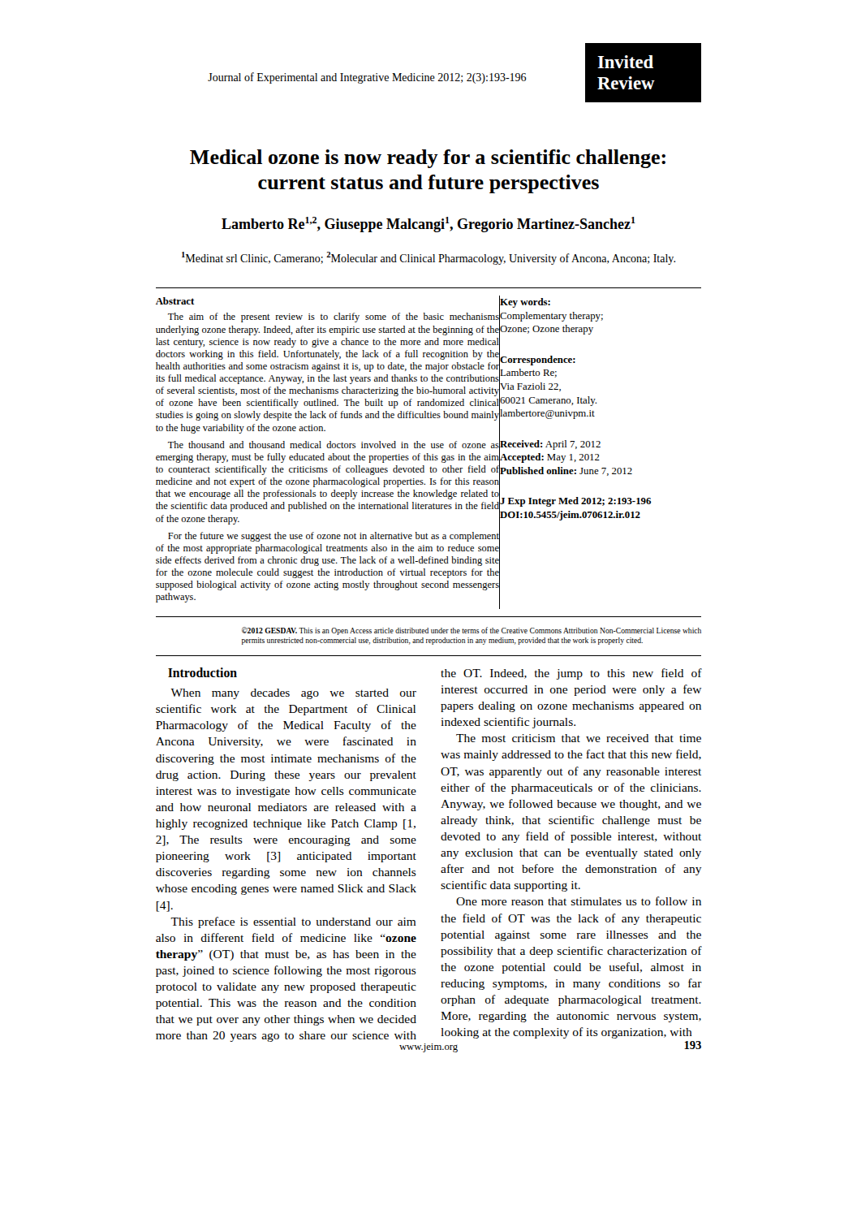Invited
Review
Journal of Experimental and Integrative Medicine 2012; 2(3):193-196
Medical ozone is now ready for a scientific challenge:
current status and future perspectives
Lamberto Re1,2, Giuseppe Malcangi1, Gregorio Martinez-Sanchez1
1Medinat srl Clinic, Camerano; 2Molecular and Clinical Pharmacology, University of Ancona, Ancona; Italy.
| Abstract The aim of the present review is to clarify some of the basic mechanisms underlying ozone therapy. Indeed, after its empiric use started at the beginning of the last century, science is now ready to give a chance to the more and more medical doctors working in this field. Unfortunately, the lack of a full recognition by the health authorities and some ostracism against it is, up to date, the major obstacle for its full medical acceptance. Anyway, in the last years and thanks to the contributions of several scientists, most of the mechanisms characterizing the bio-humoral activity of ozone have been scientifically outlined. The built up of randomized clinical studies is going on slowly despite the lack of funds and the difficulties bound mainly to the huge variability of the ozone action. The thousand and thousand medical doctors involved in the use of ozone as emerging therapy, must be fully educated about the properties of this gas in the aim to counteract scientifically the criticisms of colleagues devoted to other field of medicine and not expert of the ozone pharmacological properties. Is for this reason that we encourage all the professionals to deeply increase the knowledge related to the scientific data produced and published on the international literatures in the field of the ozone therapy. For the future we suggest the use of ozone not in alternative but as a complement of the most appropriate pharmacological treatments also in the aim to reduce some side effects derived from a chronic drug use. The lack of a well-defined binding site for the ozone molecule could suggest the introduction of virtual receptors for the supposed biological activity of ozone acting mostly throughout second messengers pathways. | Key words: Complementary therapy; Ozone; Ozone therapy Correspondence: Lamberto Re; Via Fazioli 22, 60021 Camerano, Italy. lambertore@univpm.it Received: April 7, 2012 Accepted: May 1, 2012 Published online: June 7, 2012 J Exp Integr Med 2012; 2:193-196 DOI:10.5455/jeim.070612.ir.012 |
©2012 GESDAV. This is an Open Access article distributed under the terms of the Creative Commons Attribution Non-Commercial License which permits unrestricted non-commercial use, distribution, and reproduction in any medium, provided that the work is properly cited.
Introduction
When many decades ago we started our scientific work at the Department of Clinical Pharmacology of the Medical Faculty of the Ancona University, we were fascinated in discovering the most intimate mechanisms of the drug action. During these years our prevalent interest was to investigate how cells communicate and how neuronal mediators are released with a highly recognized technique like Patch Clamp [1, 2], The results were encouraging and some pioneering work [3] anticipated important discoveries regarding some new ion channels whose encoding genes were named Slick and Slack [4].
This preface is essential to understand our aim also in different field of medicine like “ozone therapy” (OT) that must be, as has been in the past, joined to science following the most rigorous protocol to validate any new proposed therapeutic potential. This was the reason and the condition that we put over any other things when we decided more than 20 years ago to share our science with the OT. Indeed, the jump to this new field of interest occurred in one period were only a few papers dealing on ozone mechanisms appeared on indexed scientific journals.
The most criticism that we received that time was mainly addressed to the fact that this new field, OT, was apparently out of any reasonable interest either of the pharmaceuticals or of the clinicians. Anyway, we followed because we thought, and we already think, that scientific challenge must be devoted to any field of possible interest, without any exclusion that can be eventually stated only after and not before the demonstration of any scientific data supporting it.
One more reason that stimulates us to follow in the field of OT was the lack of any therapeutic potential against some rare illnesses and the possibility that a deep scientific characterization of the ozone potential could be useful, almost in reducing symptoms, in many conditions so far orphan of adequate pharmacological treatment. More, regarding the autonomic nervous system, looking at the complexity of its organization, with
www.jeim.org
193